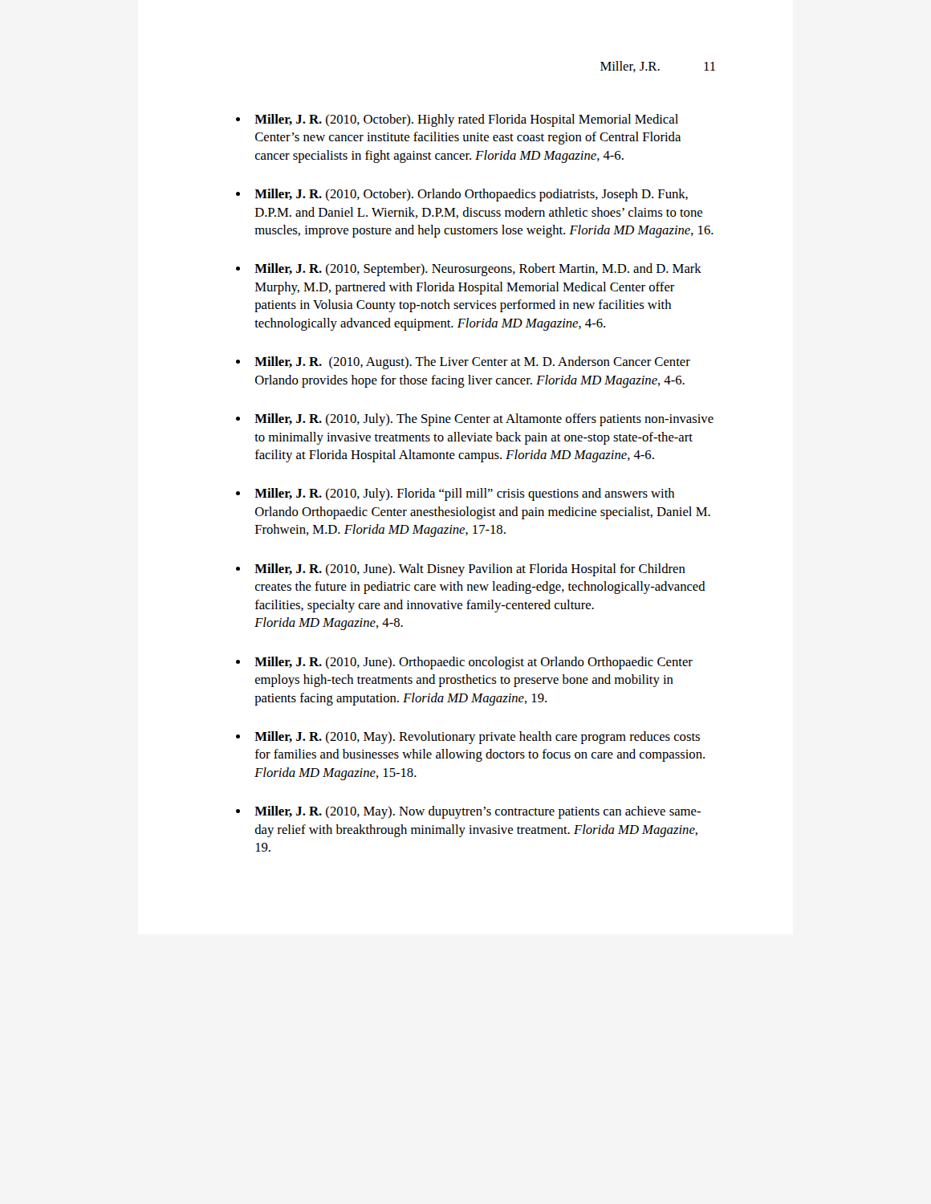Miller, J.R. 11
Miller, J. R. (2010, October). Highly rated Florida Hospital Memorial Medical Center’s new cancer institute facilities unite east coast region of Central Florida cancer specialists in fight against cancer. Florida MD Magazine, 4-6.
Miller, J. R. (2010, October). Orlando Orthopaedics podiatrists, Joseph D. Funk, D.P.M. and Daniel L. Wiernik, D.P.M, discuss modern athletic shoes’ claims to tone muscles, improve posture and help customers lose weight. Florida MD Magazine, 16.
Miller, J. R. (2010, September). Neurosurgeons, Robert Martin, M.D. and D. Mark Murphy, M.D, partnered with Florida Hospital Memorial Medical Center offer patients in Volusia County top-notch services performed in new facilities with technologically advanced equipment. Florida MD Magazine, 4-6.
Miller, J. R. (2010, August). The Liver Center at M. D. Anderson Cancer Center Orlando provides hope for those facing liver cancer. Florida MD Magazine, 4-6.
Miller, J. R. (2010, July). The Spine Center at Altamonte offers patients non-invasive to minimally invasive treatments to alleviate back pain at one-stop state-of-the-art facility at Florida Hospital Altamonte campus. Florida MD Magazine, 4-6.
Miller, J. R. (2010, July). Florida “pill mill” crisis questions and answers with Orlando Orthopaedic Center anesthesiologist and pain medicine specialist, Daniel M. Frohwein, M.D. Florida MD Magazine, 17-18.
Miller, J. R. (2010, June). Walt Disney Pavilion at Florida Hospital for Children creates the future in pediatric care with new leading-edge, technologically-advanced facilities, specialty care and innovative family-centered culture.
Florida MD Magazine, 4-8.
Miller, J. R. (2010, June). Orthopaedic oncologist at Orlando Orthopaedic Center employs high-tech treatments and prosthetics to preserve bone and mobility in patients facing amputation. Florida MD Magazine, 19.
Miller, J. R. (2010, May). Revolutionary private health care program reduces costs for families and businesses while allowing doctors to focus on care and compassion. Florida MD Magazine, 15-18.
Miller, J. R. (2010, May). Now dupuytren’s contracture patients can achieve same-day relief with breakthrough minimally invasive treatment. Florida MD Magazine, 19.